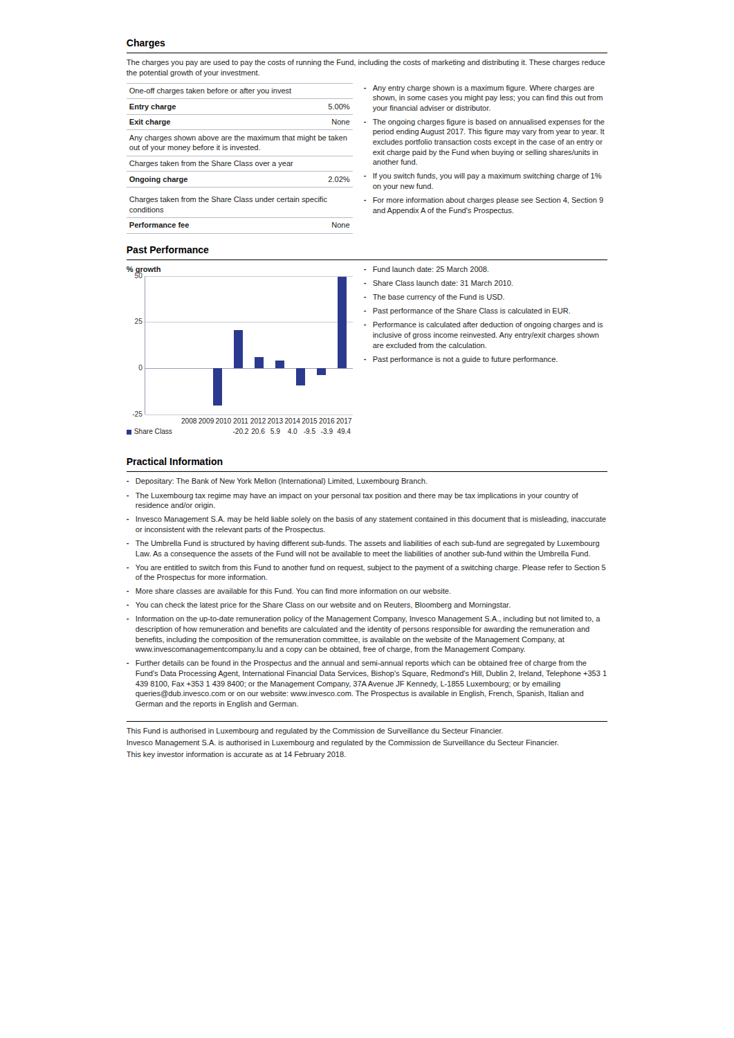Charges
The charges you pay are used to pay the costs of running the Fund, including the costs of marketing and distributing it. These charges reduce the potential growth of your investment.
| One-off charges taken before or after you invest |
| Entry charge | 5.00% |
| Exit charge | None |
| Any charges shown above are the maximum that might be taken out of your money before it is invested. |
| Charges taken from the Share Class over a year |
| Ongoing charge | 2.02% |
| Charges taken from the Share Class under certain specific conditions |
| Performance fee | None |
Any entry charge shown is a maximum figure. Where charges are shown, in some cases you might pay less; you can find this out from your financial adviser or distributor.
The ongoing charges figure is based on annualised expenses for the period ending August 2017. This figure may vary from year to year. It excludes portfolio transaction costs except in the case of an entry or exit charge paid by the Fund when buying or selling shares/units in another fund.
If you switch funds, you will pay a maximum switching charge of 1% on your new fund.
For more information about charges please see Section 4, Section 9 and Appendix A of the Fund's Prospectus.
Past Performance
% growth
50
25
0
-25
| | 2008 | 2009 | 2010 | 2011 | 2012 | 2013 | 2014 | 2015 | 2016 | 2017 |
| Share Class | | | | -20.2 | 20.6 | 5.9 | 4.0 | -9.5 | -3.9 | 49.4 |
Fund launch date: 25 March 2008.
Share Class launch date: 31 March 2010.
The base currency of the Fund is USD.
Past performance of the Share Class is calculated in EUR.
Performance is calculated after deduction of ongoing charges and is inclusive of gross income reinvested. Any entry/exit charges shown are excluded from the calculation.
Past performance is not a guide to future performance.
Practical Information
Depositary: The Bank of New York Mellon (International) Limited, Luxembourg Branch.
The Luxembourg tax regime may have an impact on your personal tax position and there may be tax implications in your country of residence and/or origin.
Invesco Management S.A. may be held liable solely on the basis of any statement contained in this document that is misleading, inaccurate or inconsistent with the relevant parts of the Prospectus.
The Umbrella Fund is structured by having different sub-funds. The assets and liabilities of each sub-fund are segregated by Luxembourg Law. As a consequence the assets of the Fund will not be available to meet the liabilities of another sub-fund within the Umbrella Fund.
You are entitled to switch from this Fund to another fund on request, subject to the payment of a switching charge. Please refer to Section 5 of the Prospectus for more information.
More share classes are available for this Fund. You can find more information on our website.
You can check the latest price for the Share Class on our website and on Reuters, Bloomberg and Morningstar.
Information on the up-to-date remuneration policy of the Management Company, Invesco Management S.A., including but not limited to, a description of how remuneration and benefits are calculated and the identity of persons responsible for awarding the remuneration and benefits, including the composition of the remuneration committee, is available on the website of the Management Company, at www.invescomanagementcompany.lu and a copy can be obtained, free of charge, from the Management Company.
Further details can be found in the Prospectus and the annual and semi-annual reports which can be obtained free of charge from the Fund's Data Processing Agent, International Financial Data Services, Bishop's Square, Redmond's Hill, Dublin 2, Ireland, Telephone +353 1 439 8100, Fax +353 1 439 8400; or the Management Company, 37A Avenue JF Kennedy, L-1855 Luxembourg; or by emailing queries@dub.invesco.com or on our website: www.invesco.com. The Prospectus is available in English, French, Spanish, Italian and German and the reports in English and German.
This Fund is authorised in Luxembourg and regulated by the Commission de Surveillance du Secteur Financier.
Invesco Management S.A. is authorised in Luxembourg and regulated by the Commission de Surveillance du Secteur Financier.
This key investor information is accurate as at 14 February 2018.